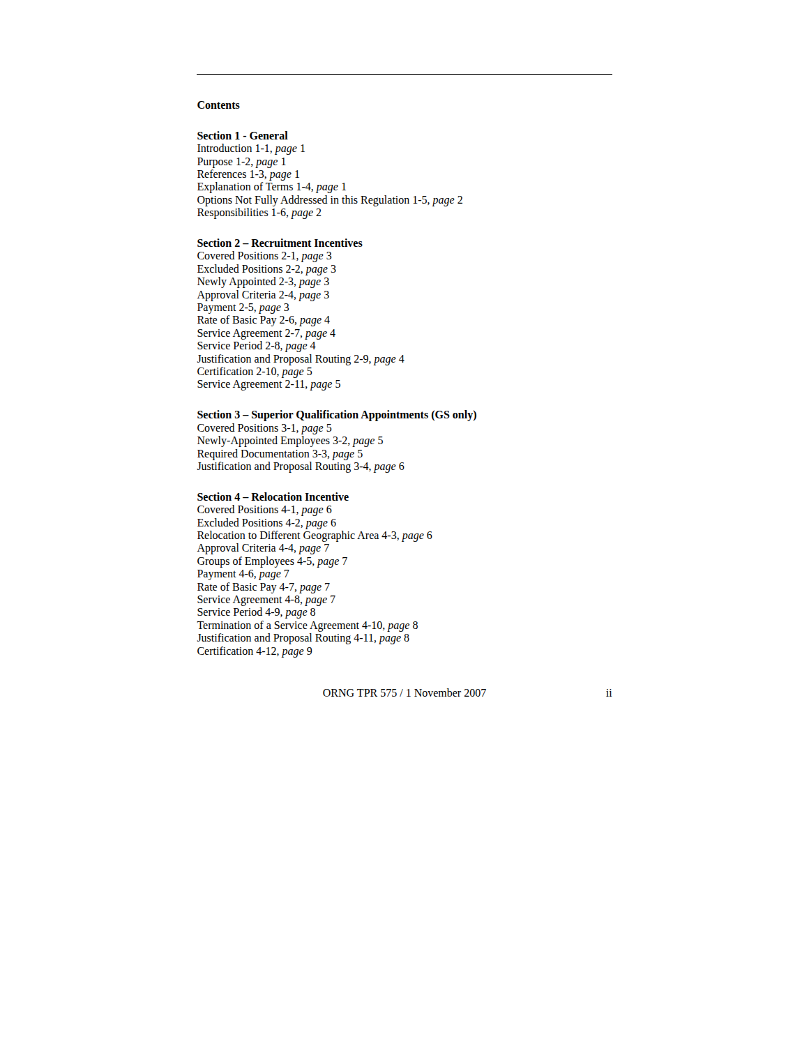Contents
Section 1 - General
Introduction 1-1, page 1
Purpose 1-2, page 1
References 1-3, page 1
Explanation of Terms 1-4, page 1
Options Not Fully Addressed in this Regulation 1-5, page 2
Responsibilities 1-6, page 2
Section 2 – Recruitment Incentives
Covered Positions 2-1, page 3
Excluded Positions 2-2, page 3
Newly Appointed 2-3, page 3
Approval Criteria 2-4, page 3
Payment 2-5, page 3
Rate of Basic Pay 2-6, page 4
Service Agreement 2-7, page 4
Service Period 2-8, page 4
Justification and Proposal Routing 2-9, page 4
Certification 2-10, page 5
Service Agreement 2-11, page 5
Section 3 – Superior Qualification Appointments (GS only)
Covered Positions 3-1, page 5
Newly-Appointed Employees 3-2, page 5
Required Documentation 3-3, page 5
Justification and Proposal Routing 3-4, page 6
Section 4 – Relocation Incentive
Covered Positions 4-1, page 6
Excluded Positions 4-2, page 6
Relocation to Different Geographic Area 4-3, page 6
Approval Criteria 4-4, page 7
Groups of Employees 4-5, page 7
Payment 4-6, page 7
Rate of Basic Pay 4-7, page 7
Service Agreement 4-8, page 7
Service Period 4-9, page 8
Termination of a Service Agreement 4-10, page 8
Justification and Proposal Routing 4-11, page 8
Certification 4-12, page 9
ORNG TPR 575 / 1 November 2007
ii